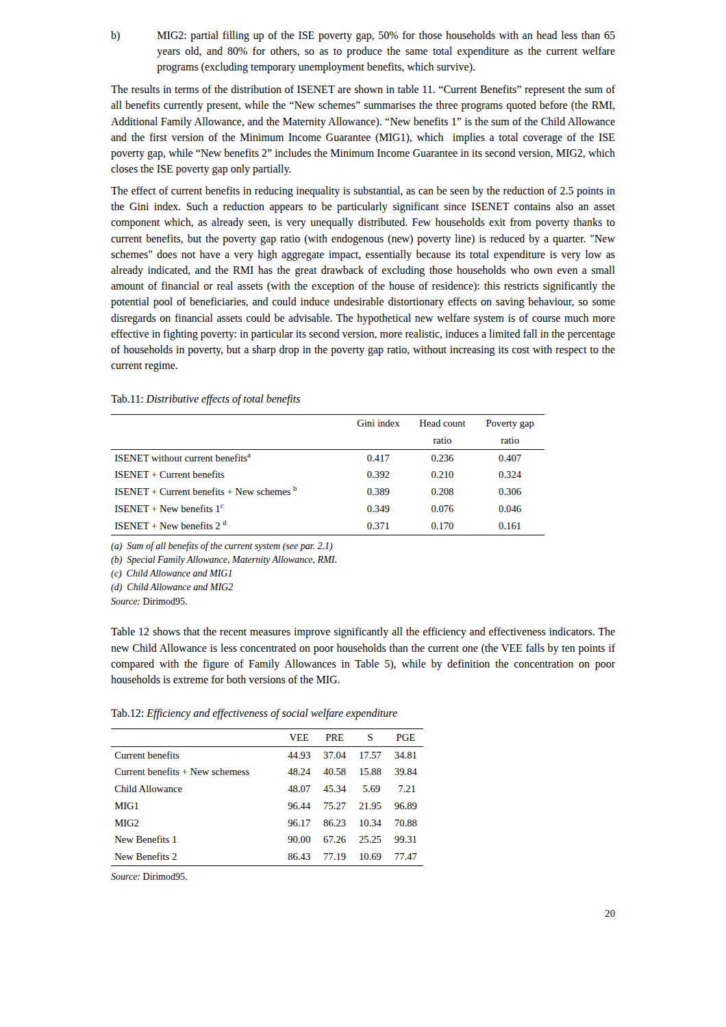MIG2: partial filling up of the ISE poverty gap, 50% for those households with an head less than 65 years old, and 80% for others, so as to produce the same total expenditure as the current welfare programs (excluding temporary unemployment benefits, which survive).
The results in terms of the distribution of ISENET are shown in table 11. “Current Benefits” represent the sum of all benefits currently present, while the “New schemes” summarises the three programs quoted before (the RMI, Additional Family Allowance, and the Maternity Allowance). “New benefits 1” is the sum of the Child Allowance and the first version of the Minimum Income Guarantee (MIG1), which implies a total coverage of the ISE poverty gap, while “New benefits 2” includes the Minimum Income Guarantee in its second version, MIG2, which closes the ISE poverty gap only partially.
The effect of current benefits in reducing inequality is substantial, as can be seen by the reduction of 2.5 points in the Gini index. Such a reduction appears to be particularly significant since ISENET contains also an asset component which, as already seen, is very unequally distributed. Few households exit from poverty thanks to current benefits, but the poverty gap ratio (with endogenous (new) poverty line) is reduced by a quarter. "New schemes" does not have a very high aggregate impact, essentially because its total expenditure is very low as already indicated, and the RMI has the great drawback of excluding those households who own even a small amount of financial or real assets (with the exception of the house of residence): this restricts significantly the potential pool of beneficiaries, and could induce undesirable distortionary effects on saving behaviour, so some disregards on financial assets could be advisable. The hypothetical new welfare system is of course much more effective in fighting poverty: in particular its second version, more realistic, induces a limited fall in the percentage of households in poverty, but a sharp drop in the poverty gap ratio, without increasing its cost with respect to the current regime.
Tab.11: Distributive effects of total benefits
| | Gini index | Head count | Poverty gap |
| --- | --- | --- | --- |
| | | ratio | ratio |
| ISENET without current benefits a | 0.417 | 0.236 | 0.407 |
| ISENET + Current benefits | 0.392 | 0.210 | 0.324 |
| ISENET + Current benefits + New schemes b | 0.389 | 0.208 | 0.306 |
| ISENET + New benefits 1 c | 0.349 | 0.076 | 0.046 |
| ISENET + New benefits 2 d | 0.371 | 0.170 | 0.161 |
(a) Sum of all benefits of the current system (see par. 2.1)
(b) Special Family Allowance, Maternity Allowance, RMI.
(c) Child Allowance and MIG1
(d) Child Allowance and MIG2
Source: Dirimod95.
Table 12 shows that the recent measures improve significantly all the efficiency and effectiveness indicators. The new Child Allowance is less concentrated on poor households than the current one (the VEE falls by ten points if compared with the figure of Family Allowances in Table 5), while by definition the concentration on poor households is extreme for both versions of the MIG.
Tab.12: Efficiency and effectiveness of social welfare expenditure
| | VEE | PRE | S | PGE |
| --- | --- | --- | --- | --- |
| Current benefits | 44.93 | 37.04 | 17.57 | 34.81 |
| Current benefits + New schemess | 48.24 | 40.58 | 15.88 | 39.84 |
| Child Allowance | 48.07 | 45.34 | 5.69 | 7.21 |
| MIG1 | 96.44 | 75.27 | 21.95 | 96.89 |
| MIG2 | 96.17 | 86.23 | 10.34 | 70.88 |
| New Benefits 1 | 90.00 | 67.26 | 25.25 | 99.31 |
| New Benefits 2 | 86.43 | 77.19 | 10.69 | 77.47 |
Source: Dirimod95.
20